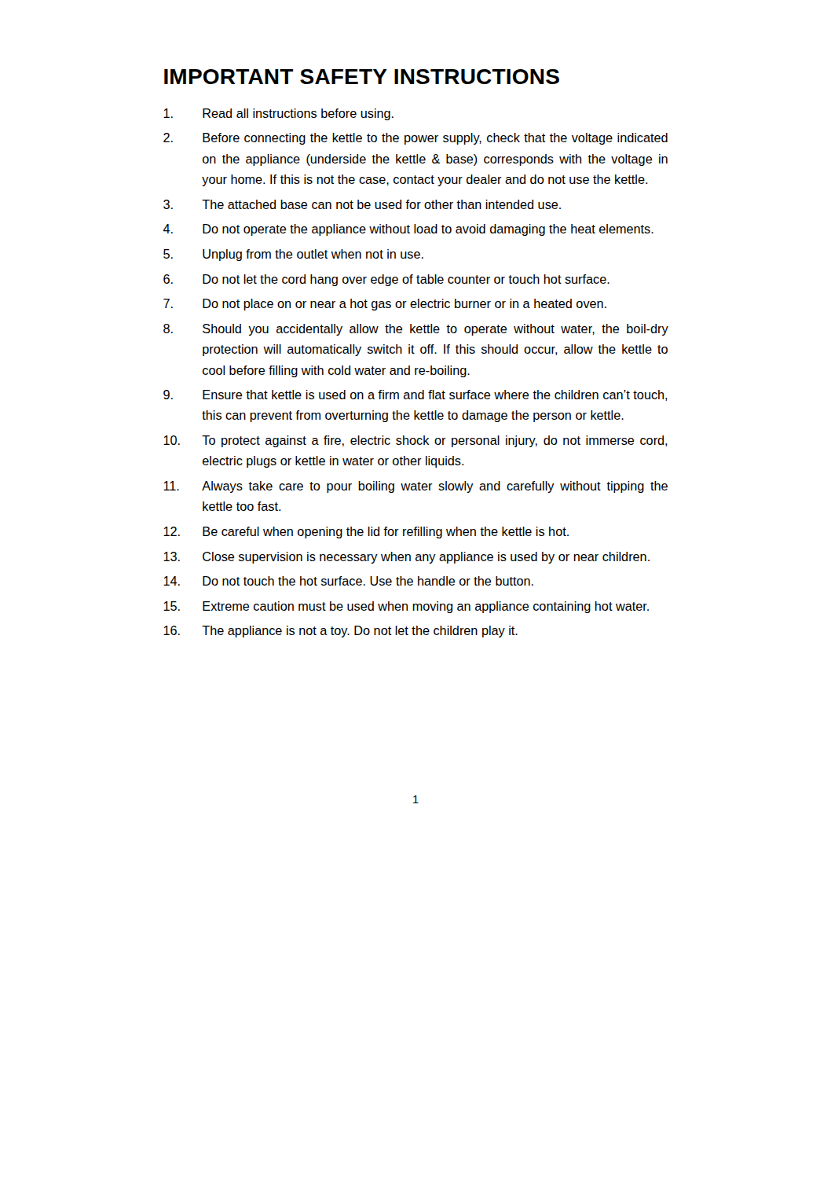IMPORTANT SAFETY INSTRUCTIONS
Read all instructions before using.
Before connecting the kettle to the power supply, check that the voltage indicated on the appliance (underside the kettle & base) corresponds with the voltage in your home. If this is not the case, contact your dealer and do not use the kettle.
The attached base can not be used for other than intended use.
Do not operate the appliance without load to avoid damaging the heat elements.
Unplug from the outlet when not in use.
Do not let the cord hang over edge of table counter or touch hot surface.
Do not place on or near a hot gas or electric burner or in a heated oven.
Should you accidentally allow the kettle to operate without water, the boil-dry protection will automatically switch it off. If this should occur, allow the kettle to cool before filling with cold water and re-boiling.
Ensure that kettle is used on a firm and flat surface where the children can’t touch, this can prevent from overturning the kettle to damage the person or kettle.
To protect against a fire, electric shock or personal injury, do not immerse cord, electric plugs or kettle in water or other liquids.
Always take care to pour boiling water slowly and carefully without tipping the kettle too fast.
Be careful when opening the lid for refilling when the kettle is hot.
Close supervision is necessary when any appliance is used by or near children.
Do not touch the hot surface. Use the handle or the button.
Extreme caution must be used when moving an appliance containing hot water.
The appliance is not a toy. Do not let the children play it.
1